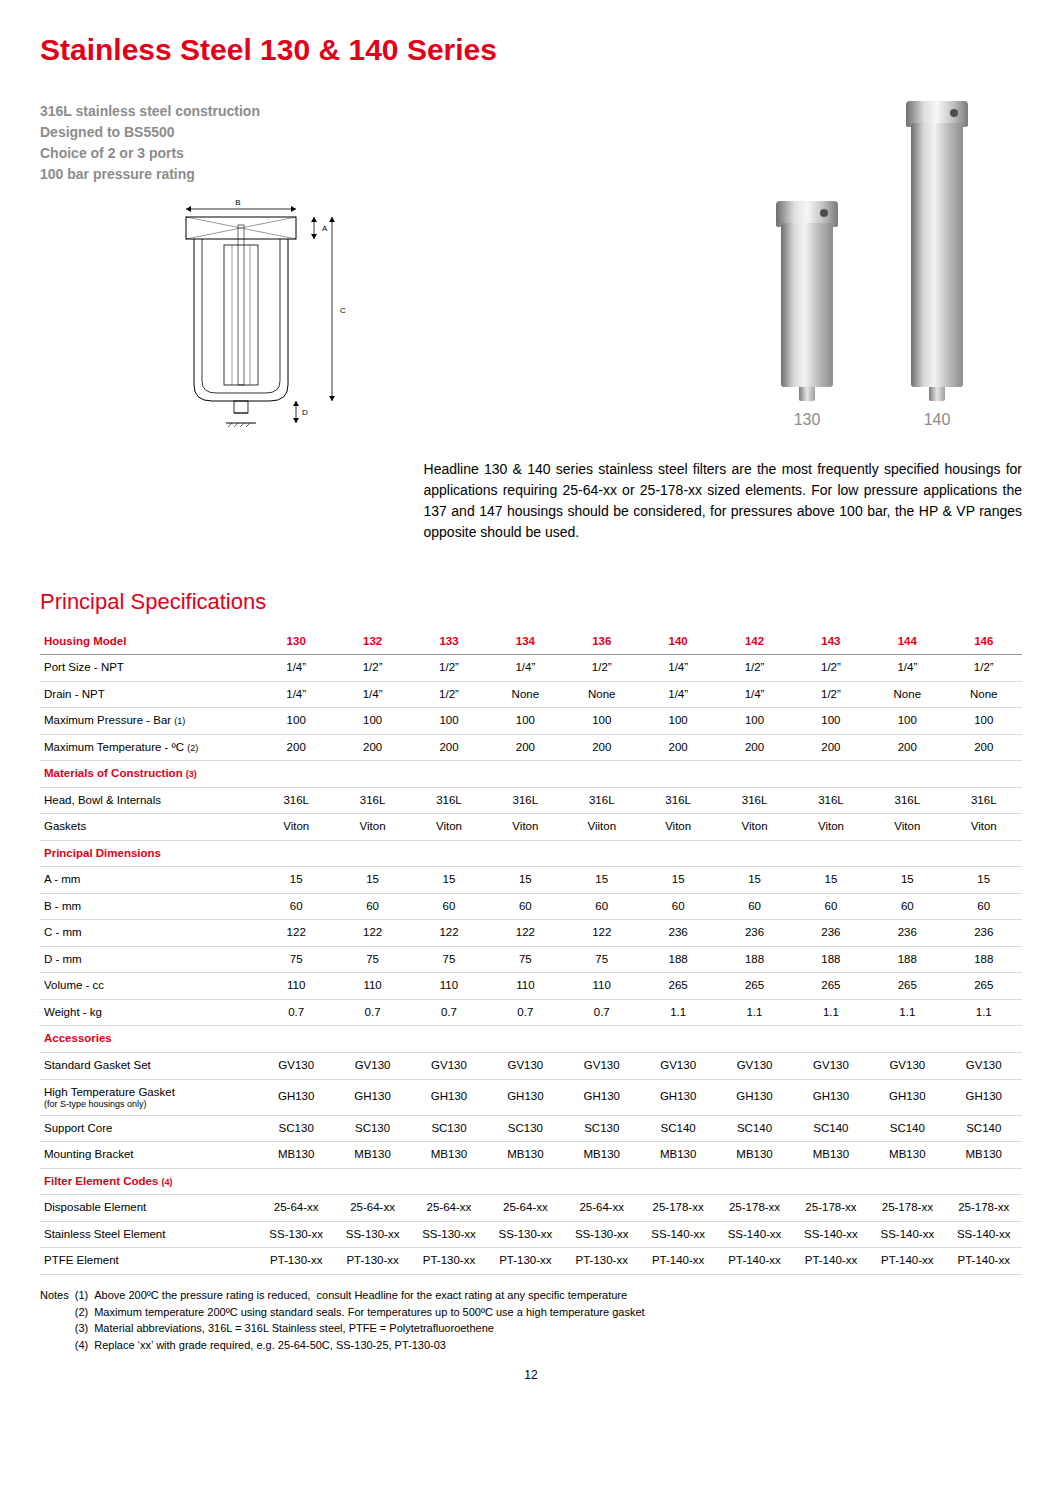Stainless Steel 130 & 140 Series
316L stainless steel construction
Designed to BS5500
Choice of 2 or 3 ports
100 bar pressure rating
B A C D
130
140
Headline 130 & 140 series stainless steel filters are the most frequently specified housings for applications requiring 25-64-xx or 25-178-xx sized elements. For low pressure applications the 137 and 147 housings should be considered, for pressures above 100 bar, the HP & VP ranges opposite should be used.
Principal Specifications
| Housing Model | 130 | 132 | 133 | 134 | 136 | 140 | 142 | 143 | 144 | 146 |
| --- | --- | --- | --- | --- | --- | --- | --- | --- | --- | --- |
| Port Size - NPT | 1/4” | 1/2” | 1/2” | 1/4” | 1/2” | 1/4” | 1/2” | 1/2” | 1/4” | 1/2” |
| Drain - NPT | 1/4” | 1/4” | 1/2” | None | None | 1/4” | 1/4” | 1/2” | None | None |
| Maximum Pressure - Bar (1) | 100 | 100 | 100 | 100 | 100 | 100 | 100 | 100 | 100 | 100 |
| Maximum Temperature - ºC (2) | 200 | 200 | 200 | 200 | 200 | 200 | 200 | 200 | 200 | 200 |
| Materials of Construction (3) | | | | | | | | | | |
| Head, Bowl & Internals | 316L | 316L | 316L | 316L | 316L | 316L | 316L | 316L | 316L | 316L |
| Gaskets | Viton | Viton | Viton | Viton | Viiton | Viton | Viton | Viton | Viton | Viton |
| Principal Dimensions | | | | | | | | | | |
| A - mm | 15 | 15 | 15 | 15 | 15 | 15 | 15 | 15 | 15 | 15 |
| B - mm | 60 | 60 | 60 | 60 | 60 | 60 | 60 | 60 | 60 | 60 |
| C - mm | 122 | 122 | 122 | 122 | 122 | 236 | 236 | 236 | 236 | 236 |
| D - mm | 75 | 75 | 75 | 75 | 75 | 188 | 188 | 188 | 188 | 188 |
| Volume - cc | 110 | 110 | 110 | 110 | 110 | 265 | 265 | 265 | 265 | 265 |
| Weight - kg | 0.7 | 0.7 | 0.7 | 0.7 | 0.7 | 1.1 | 1.1 | 1.1 | 1.1 | 1.1 |
| Accessories | | | | | | | | | | |
| Standard Gasket Set | GV130 | GV130 | GV130 | GV130 | GV130 | GV130 | GV130 | GV130 | GV130 | GV130 |
| High Temperature Gasket (for S-type housings only) | GH130 | GH130 | GH130 | GH130 | GH130 | GH130 | GH130 | GH130 | GH130 | GH130 |
| Support Core | SC130 | SC130 | SC130 | SC130 | SC130 | SC140 | SC140 | SC140 | SC140 | SC140 |
| Mounting Bracket | MB130 | MB130 | MB130 | MB130 | MB130 | MB130 | MB130 | MB130 | MB130 | MB130 |
| Filter Element Codes (4) | | | | | | | | | | |
| Disposable Element | 25-64-xx | 25-64-xx | 25-64-xx | 25-64-xx | 25-64-xx | 25-178-xx | 25-178-xx | 25-178-xx | 25-178-xx | 25-178-xx |
| Stainless Steel Element | SS-130-xx | SS-130-xx | SS-130-xx | SS-130-xx | SS-130-xx | SS-140-xx | SS-140-xx | SS-140-xx | SS-140-xx | SS-140-xx |
| PTFE Element | PT-130-xx | PT-130-xx | PT-130-xx | PT-130-xx | PT-130-xx | PT-140-xx | PT-140-xx | PT-140-xx | PT-140-xx | PT-140-xx |
| Notes | (1) | Above 200ºC the pressure rating is reduced, consult Headline for the exact rating at any specific temperature |
| | (2) | Maximum temperature 200ºC using standard seals. For temperatures up to 500ºC use a high temperature gasket |
| | (3) | Material abbreviations, 316L = 316L Stainless steel, PTFE = Polytetrafluoroethene |
| | (4) | Replace ‘xx’ with grade required, e.g. 25-64-50C, SS-130-25, PT-130-03 |
12